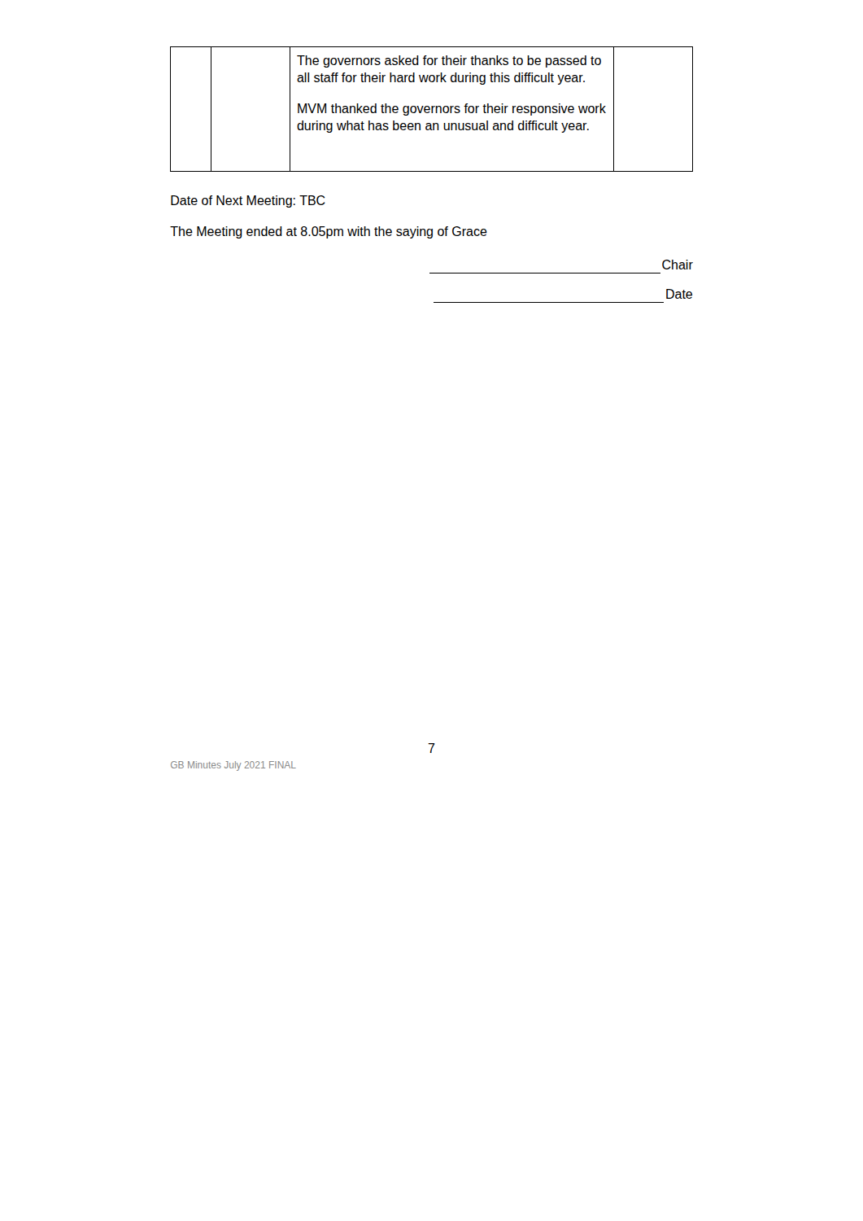| | | The governors asked for their thanks to be passed to all staff for their hard work during this difficult year. MVM thanked the governors for their responsive work during what has been an unusual and difficult year. | |
Date of Next Meeting: TBC
The Meeting ended at 8.05pm with the saying of Grace
Chair
Date
7
GB Minutes July 2021 FINAL